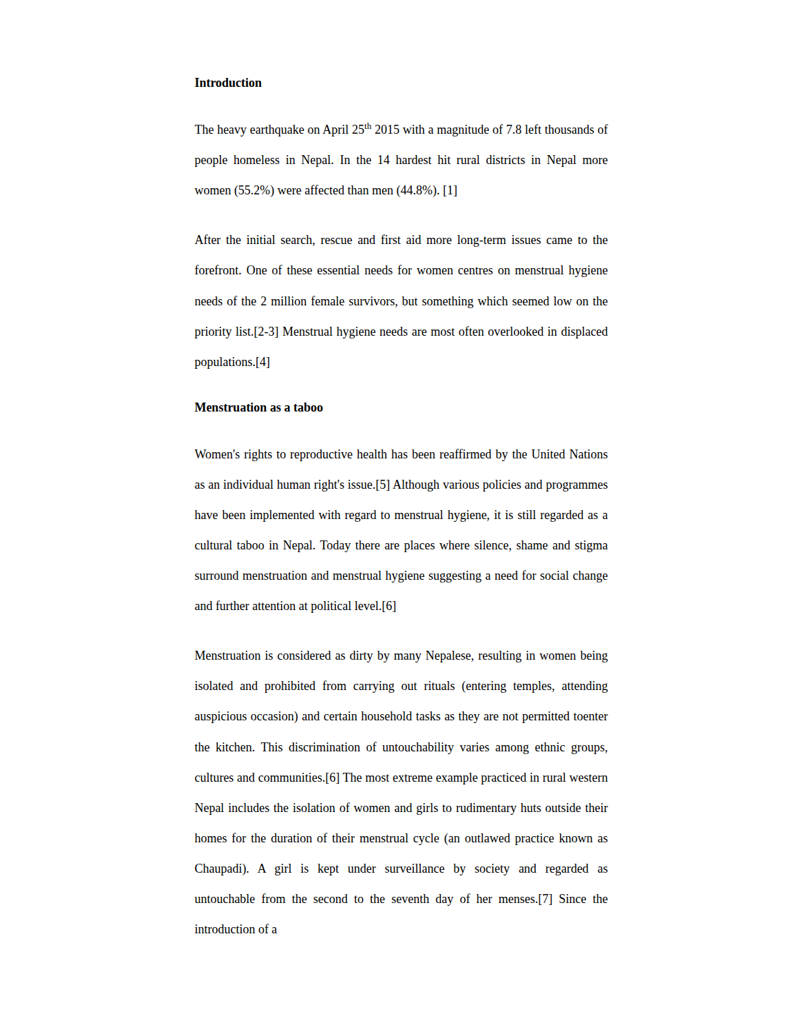Introduction
The heavy earthquake on April 25th 2015 with a magnitude of 7.8 left thousands of people homeless in Nepal. In the 14 hardest hit rural districts in Nepal more women (55.2%) were affected than men (44.8%). [1]
After the initial search, rescue and first aid more long-term issues came to the forefront. One of these essential needs for women centres on menstrual hygiene needs of the 2 million female survivors, but something which seemed low on the priority list.[2-3] Menstrual hygiene needs are most often overlooked in displaced populations.[4]
Menstruation as a taboo
Women's rights to reproductive health has been reaffirmed by the United Nations as an individual human right's issue.[5] Although various policies and programmes have been implemented with regard to menstrual hygiene, it is still regarded as a cultural taboo in Nepal. Today there are places where silence, shame and stigma surround menstruation and menstrual hygiene suggesting a need for social change and further attention at political level.[6]
Menstruation is considered as dirty by many Nepalese, resulting in women being isolated and prohibited from carrying out rituals (entering temples, attending auspicious occasion) and certain household tasks as they are not permitted toenter the kitchen. This discrimination of untouchability varies among ethnic groups, cultures and communities.[6] The most extreme example practiced in rural western Nepal includes the isolation of women and girls to rudimentary huts outside their homes for the duration of their menstrual cycle (an outlawed practice known as Chaupadi). A girl is kept under surveillance by society and regarded as untouchable from the second to the seventh day of her menses.[7] Since the introduction of a